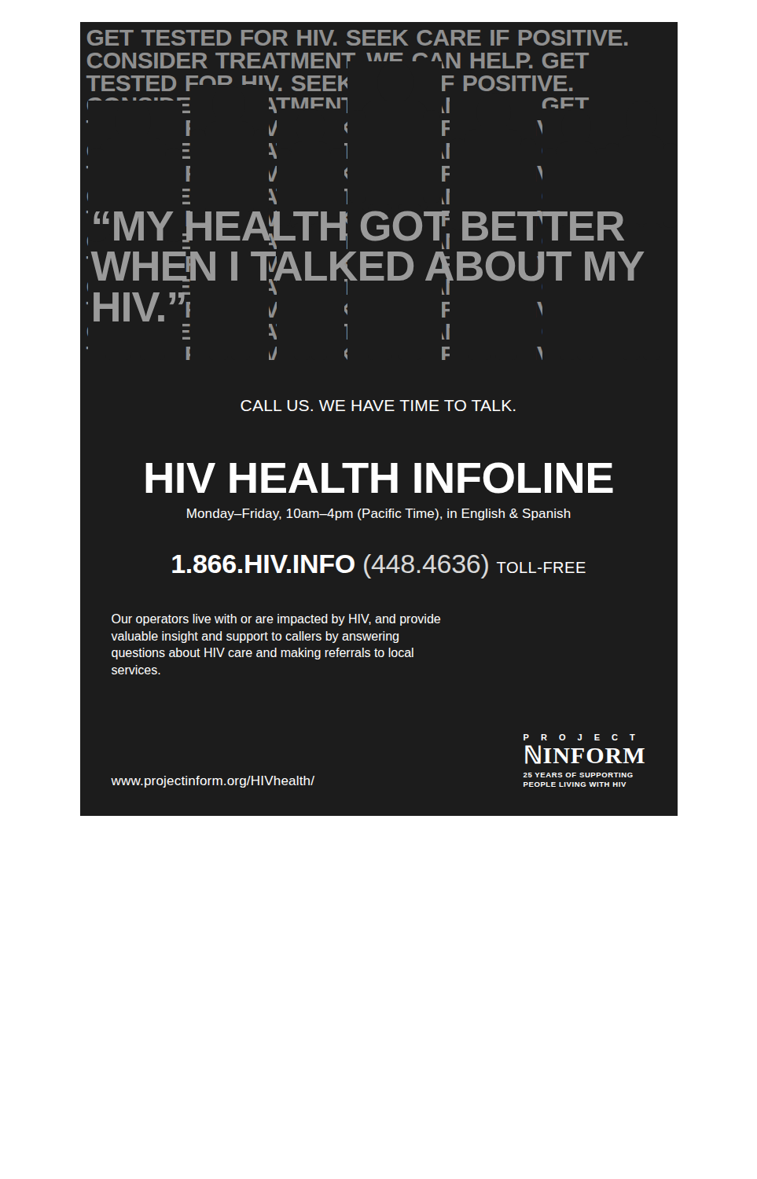GET TESTED FOR HIV. SEEK CARE IF POSITIVE. CONSIDER TREATMENT. WE CAN HELP. GET TESTED FOR HIV. SEEK CARE IF POSITIVE. CONSIDER TREATMENT. WE CAN HELP. GET TESTED FOR HIV. SEEK CARE IF POSITIVE. CONSIDER TREATMENT. WE CAN HELP. GET TESTED FOR HIV. SEEK CARE IF POSITIVE. CONSIDER TREATMENT. WE CAN HELP. GET TESTED FOR HIV. SEEK CARE IF POSITIVE. CONSIDER TREATMENT. WE CAN HELP. GET TESTED FOR HIV. SEEK CARE IF POSITIVE. CONSIDER TREATMENT. WE CAN HELP. GET TESTED FOR HIV. SEEK CARE IF POSITIVE. CONSIDER TREATMENT. WE CAN HELP. GET TESTED FOR HIV. SEEK CARE IF POSITIVE. CONSIDER TREATMENT. WE CAN HELP. GET TESTED FOR HIV. SEEK CARE IF POSITIVE. CONSIDER TREATMENT. WE CAN HELP. GET TESTED FOR HIV. SEEK CARE IF POSITIVE. CONSIDER TREATMENT. WE CAN HELP. GET TESTED FOR HIV. SEEK CARE IF POSITIVE. CONSIDER TREATMENT. WE CAN HELP. GET TESTED FOR HIV. SEEK CARE IF POSITIVE. CONSIDER TREATMENT. WE CAN HELP.
“My health got better when I talked about my HIV.”
CALL US. WE HAVE TIME TO TALK.
HIV HEALTH INFOLINE
Monday–Friday, 10am–4pm (Pacific Time), in English & Spanish
1.866.HIV.INFO (448.4636) TOLL-FREE
Our operators live with or are impacted by HIV, and provide valuable insight and support to callers by answering questions about HIV care and making referrals to local services.
www.projectinform.org/HIVhealth/
P R O J E C T
ℕINFORM
25 YEARS OF SUPPORTING
PEOPLE LIVING WITH HIV